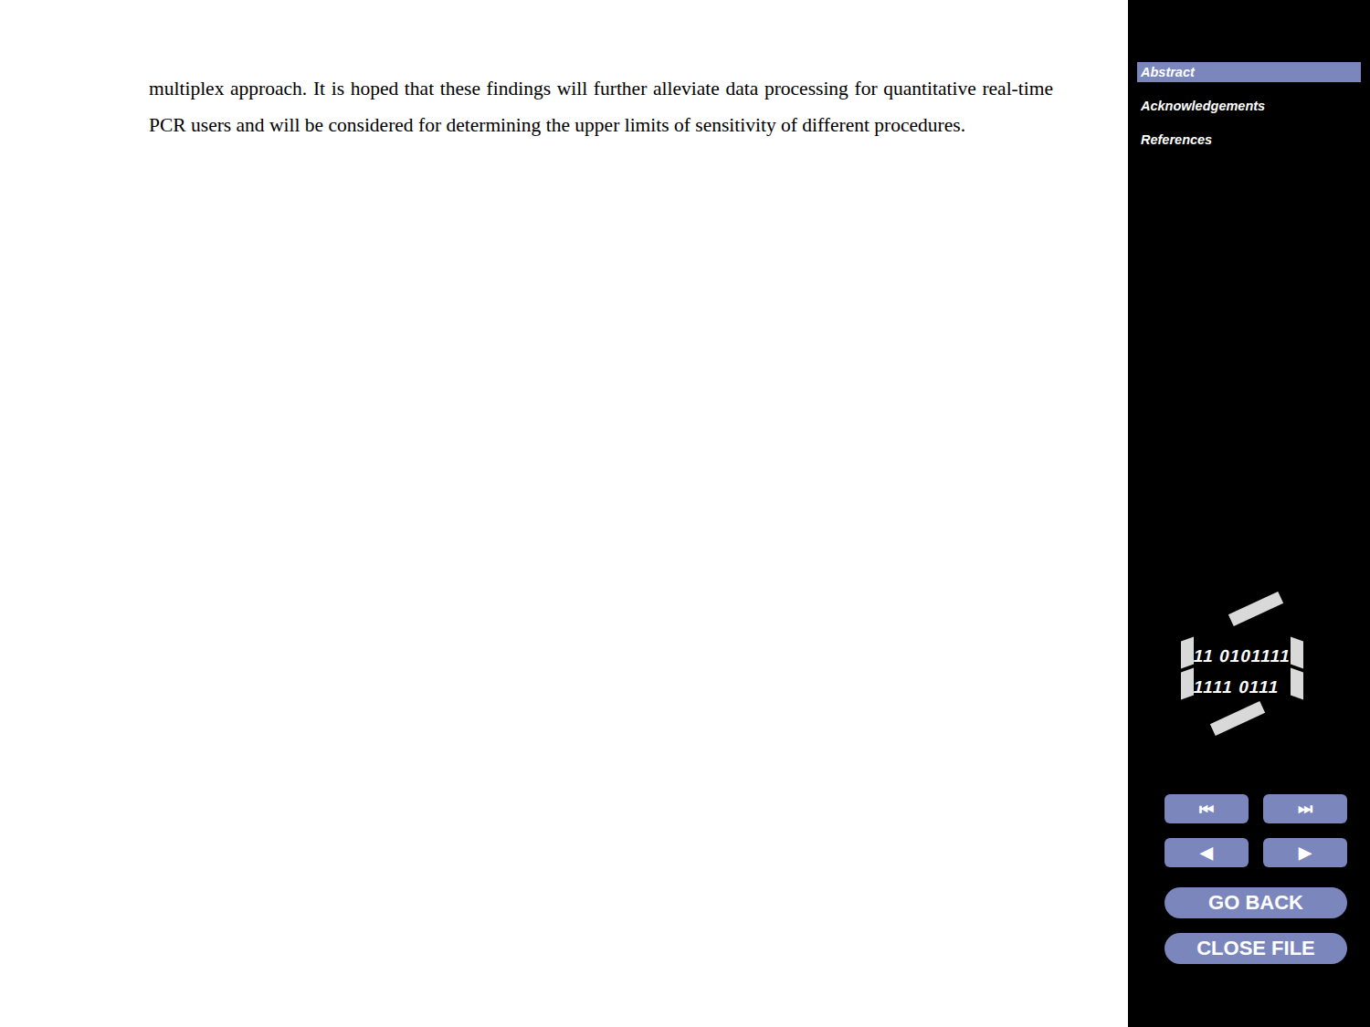multiplex approach. It is hoped that these findings will further alleviate data processing for quantitative real-time PCR users and will be considered for determining the upper limits of sensitivity of different procedures.
Abstract
Acknowledgements
References
11 0101111
1111 0111
⏮
⏭
◀
▶
GO BACK
CLOSE FILE